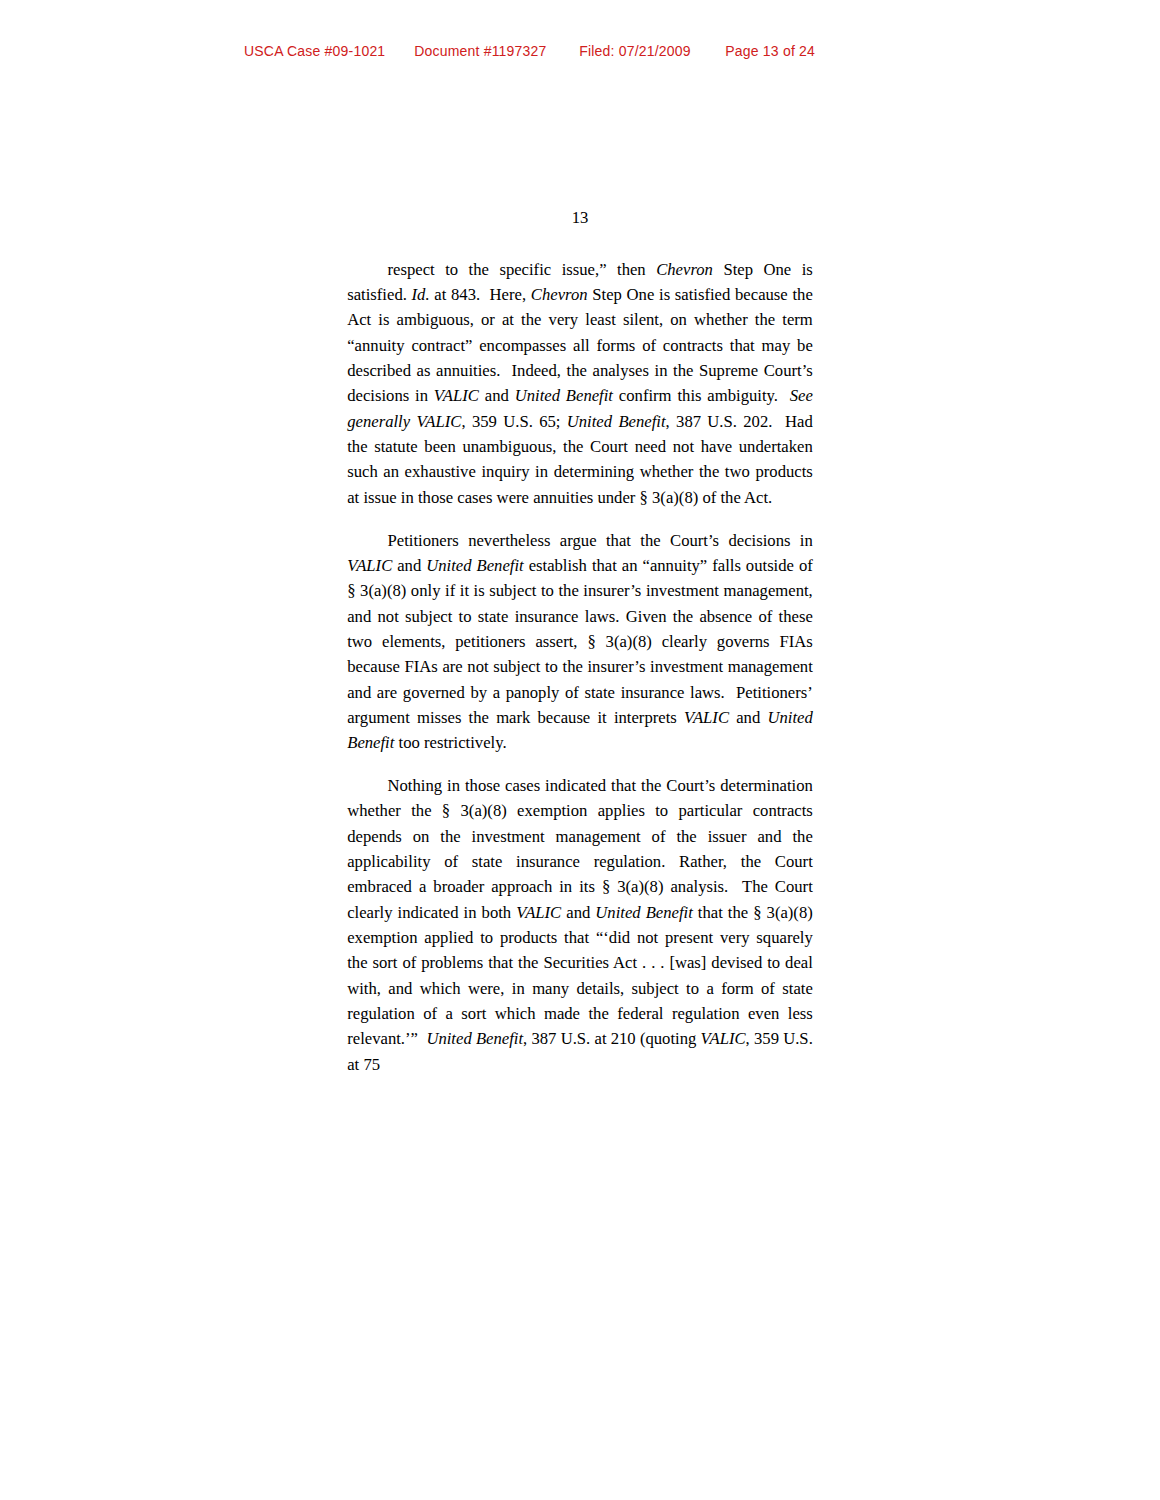USCA Case #09-1021 Document #1197327 Filed: 07/21/2009 Page 13 of 24
13
respect to the specific issue,” then Chevron Step One is satisfied. Id. at 843. Here, Chevron Step One is satisfied because the Act is ambiguous, or at the very least silent, on whether the term “annuity contract” encompasses all forms of contracts that may be described as annuities. Indeed, the analyses in the Supreme Court’s decisions in VALIC and United Benefit confirm this ambiguity. See generally VALIC, 359 U.S. 65; United Benefit, 387 U.S. 202. Had the statute been unambiguous, the Court need not have undertaken such an exhaustive inquiry in determining whether the two products at issue in those cases were annuities under § 3(a)(8) of the Act.
Petitioners nevertheless argue that the Court’s decisions in VALIC and United Benefit establish that an “annuity” falls outside of § 3(a)(8) only if it is subject to the insurer’s investment management, and not subject to state insurance laws. Given the absence of these two elements, petitioners assert, § 3(a)(8) clearly governs FIAs because FIAs are not subject to the insurer’s investment management and are governed by a panoply of state insurance laws. Petitioners’ argument misses the mark because it interprets VALIC and United Benefit too restrictively.
Nothing in those cases indicated that the Court’s determination whether the § 3(a)(8) exemption applies to particular contracts depends on the investment management of the issuer and the applicability of state insurance regulation. Rather, the Court embraced a broader approach in its § 3(a)(8) analysis. The Court clearly indicated in both VALIC and United Benefit that the § 3(a)(8) exemption applied to products that “‘did not present very squarely the sort of problems that the Securities Act . . . [was] devised to deal with, and which were, in many details, subject to a form of state regulation of a sort which made the federal regulation even less relevant.’” United Benefit, 387 U.S. at 210 (quoting VALIC, 359 U.S. at 75